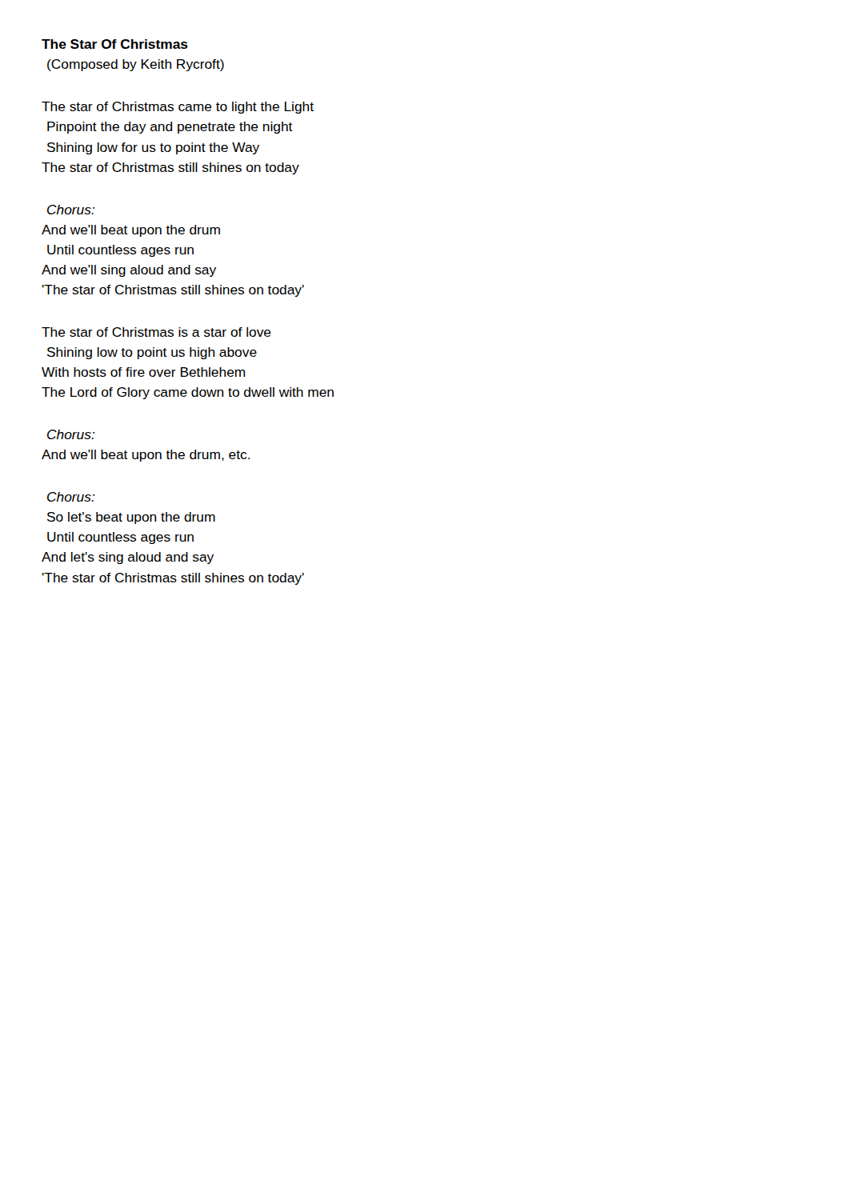The Star Of Christmas
(Composed by Keith Rycroft)
The star of Christmas came to light the Light
Pinpoint the day and penetrate the night Shining low for us to point the Way The star of Christmas still shines on today
Chorus: And we'll beat upon the drum
Until countless ages run And we'll sing aloud and say
'The star of Christmas still shines on today'
The star of Christmas is a star of love
Shining low to point us high above With hosts of fire over Bethlehem
The Lord of Glory came down to dwell with men
Chorus: And we'll beat upon the drum, etc.
Chorus: So let's beat upon the drum Until countless ages run And let's sing aloud and say
'The star of Christmas still shines on today'